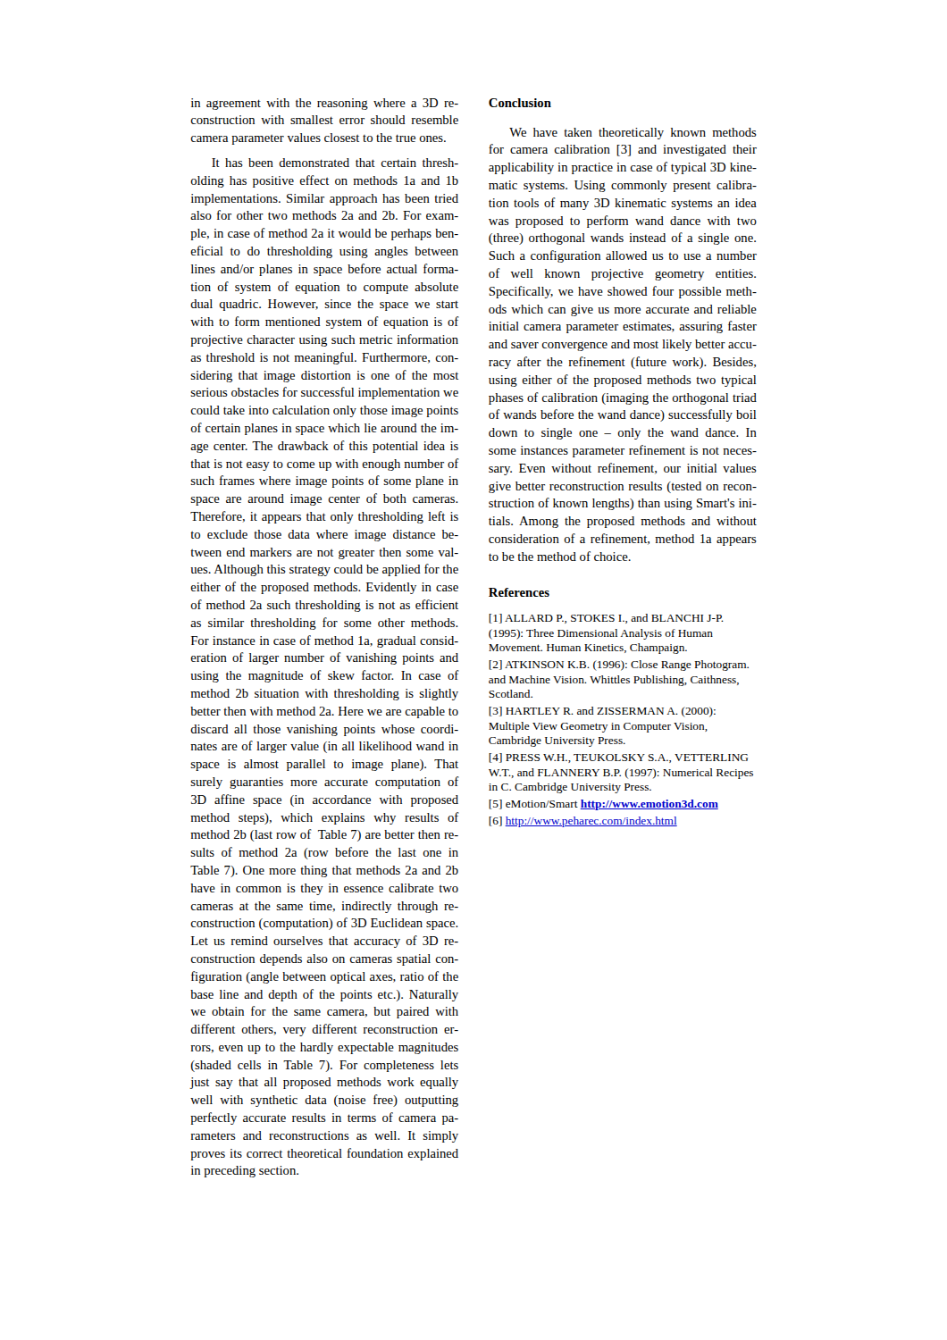in agreement with the reasoning where a 3D reconstruction with smallest error should resemble camera parameter values closest to the true ones.
It has been demonstrated that certain thresholding has positive effect on methods 1a and 1b implementations. Similar approach has been tried also for other two methods 2a and 2b. For example, in case of method 2a it would be perhaps beneficial to do thresholding using angles between lines and/or planes in space before actual formation of system of equation to compute absolute dual quadric. However, since the space we start with to form mentioned system of equation is of projective character using such metric information as threshold is not meaningful. Furthermore, considering that image distortion is one of the most serious obstacles for successful implementation we could take into calculation only those image points of certain planes in space which lie around the image center. The drawback of this potential idea is that is not easy to come up with enough number of such frames where image points of some plane in space are around image center of both cameras. Therefore, it appears that only thresholding left is to exclude those data where image distance between end markers are not greater then some values. Although this strategy could be applied for the either of the proposed methods. Evidently in case of method 2a such thresholding is not as efficient as similar thresholding for some other methods. For instance in case of method 1a, gradual consideration of larger number of vanishing points and using the magnitude of skew factor. In case of method 2b situation with thresholding is slightly better then with method 2a. Here we are capable to discard all those vanishing points whose coordinates are of larger value (in all likelihood wand in space is almost parallel to image plane). That surely guaranties more accurate computation of 3D affine space (in accordance with proposed method steps), which explains why results of method 2b (last row of Table 7) are better then results of method 2a (row before the last one in Table 7). One more thing that methods 2a and 2b have in common is they in essence calibrate two cameras at the same time, indirectly through reconstruction (computation) of 3D Euclidean space. Let us remind ourselves that accuracy of 3D reconstruction depends also on cameras spatial configuration (angle between optical axes, ratio of the base line and depth of the points etc.). Naturally we obtain for the same camera, but paired with different others, very different reconstruction errors, even up to the hardly expectable magnitudes (shaded cells in Table 7). For completeness lets just say that all proposed methods work equally well with synthetic data (noise free) outputting perfectly accurate results in terms of camera parameters and reconstructions as well. It simply proves its correct theoretical foundation explained in preceding section.
Conclusion
We have taken theoretically known methods for camera calibration [3] and investigated their applicability in practice in case of typical 3D kinematic systems. Using commonly present calibration tools of many 3D kinematic systems an idea was proposed to perform wand dance with two (three) orthogonal wands instead of a single one. Such a configuration allowed us to use a number of well known projective geometry entities. Specifically, we have showed four possible methods which can give us more accurate and reliable initial camera parameter estimates, assuring faster and saver convergence and most likely better accuracy after the refinement (future work). Besides, using either of the proposed methods two typical phases of calibration (imaging the orthogonal triad of wands before the wand dance) successfully boil down to single one – only the wand dance. In some instances parameter refinement is not necessary. Even without refinement, our initial values give better reconstruction results (tested on reconstruction of known lengths) than using Smart's initials. Among the proposed methods and without consideration of a refinement, method 1a appears to be the method of choice.
References
[1] ALLARD P., STOKES I., and BLANCHI J-P. (1995): Three Dimensional Analysis of Human Movement. Human Kinetics, Champaign.
[2] ATKINSON K.B. (1996): Close Range Photogram. and Machine Vision. Whittles Publishing, Caithness, Scotland.
[3] HARTLEY R. and ZISSERMAN A. (2000): Multiple View Geometry in Computer Vision, Cambridge University Press.
[4] PRESS W.H., TEUKOLSKY S.A., VETTERLING W.T., and FLANNERY B.P. (1997): Numerical Recipes in C. Cambridge University Press.
[5] eMotion/Smart http://www.emotion3d.com
[6] http://www.peharec.com/index.html